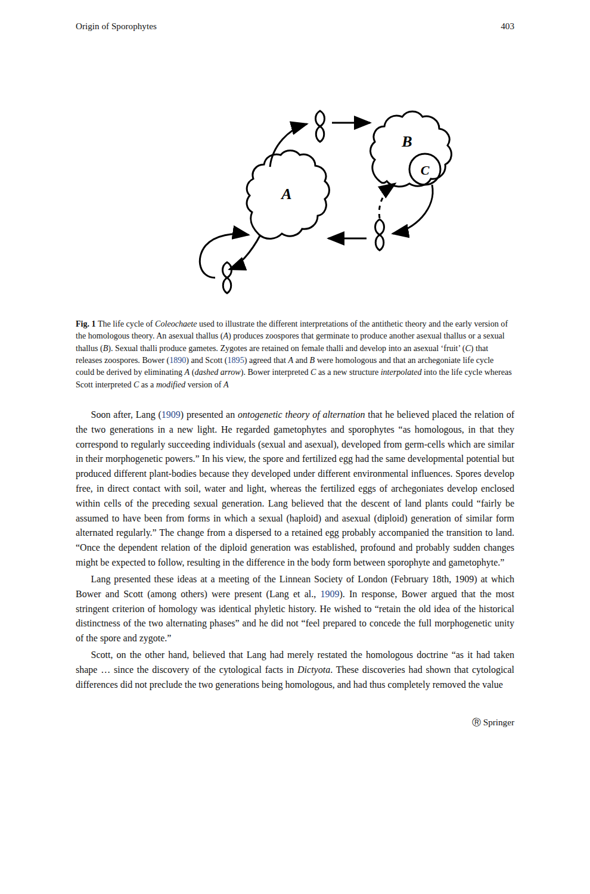Origin of Sporophytes 403
Diagram of the life cycle of Coleochaete A schematic life-cycle diagram. A large irregular lobed thallus labelled A at lower left produces zoospores (small paired shapes) that lead by arrows either back to A or to a second lobed thallus labelled B at upper right. Within B is a small circle labelled C. Arrows connect B and C to a zoospore at lower right, which leads back to A; a dashed arrow runs from the zoospore up to B. A B C
Fig. 1 The life cycle of Coleochaete used to illustrate the different interpretations of the antithetic theory and the early version of the homologous theory. An asexual thallus (A) produces zoospores that germinate to produce another asexual thallus or a sexual thallus (B). Sexual thalli produce gametes. Zygotes are retained on female thalli and develop into an asexual ‘fruit’ (C) that releases zoospores. Bower (1890) and Scott (1895) agreed that A and B were homologous and that an archegoniate life cycle could be derived by eliminating A (dashed arrow). Bower interpreted C as a new structure interpolated into the life cycle whereas Scott interpreted C as a modified version of A
Soon after, Lang (1909) presented an ontogenetic theory of alternation that he believed placed the relation of the two generations in a new light. He regarded gametophytes and sporophytes “as homologous, in that they correspond to regularly succeeding individuals (sexual and asexual), developed from germ-cells which are similar in their morphogenetic powers.” In his view, the spore and fertilized egg had the same developmental potential but produced different plant-bodies because they developed under different environmental influences. Spores develop free, in direct contact with soil, water and light, whereas the fertilized eggs of archegoniates develop enclosed within cells of the preceding sexual generation. Lang believed that the descent of land plants could “fairly be assumed to have been from forms in which a sexual (haploid) and asexual (diploid) generation of similar form alternated regularly.” The change from a dispersed to a retained egg probably accompanied the transition to land. “Once the dependent relation of the diploid generation was established, profound and probably sudden changes might be expected to follow, resulting in the difference in the body form between sporophyte and gametophyte.”
Lang presented these ideas at a meeting of the Linnean Society of London (February 18th, 1909) at which Bower and Scott (among others) were present (Lang et al., 1909). In response, Bower argued that the most stringent criterion of homology was identical phyletic history. He wished to “retain the old idea of the historical distinctness of the two alternating phases” and he did not “feel prepared to concede the full morphogenetic unity of the spore and zygote.”
Scott, on the other hand, believed that Lang had merely restated the homologous doctrine “as it had taken shape … since the discovery of the cytological facts in Dictyota. These discoveries had shown that cytological differences did not preclude the two generations being homologous, and had thus completely removed the value
Ⓡ Springer